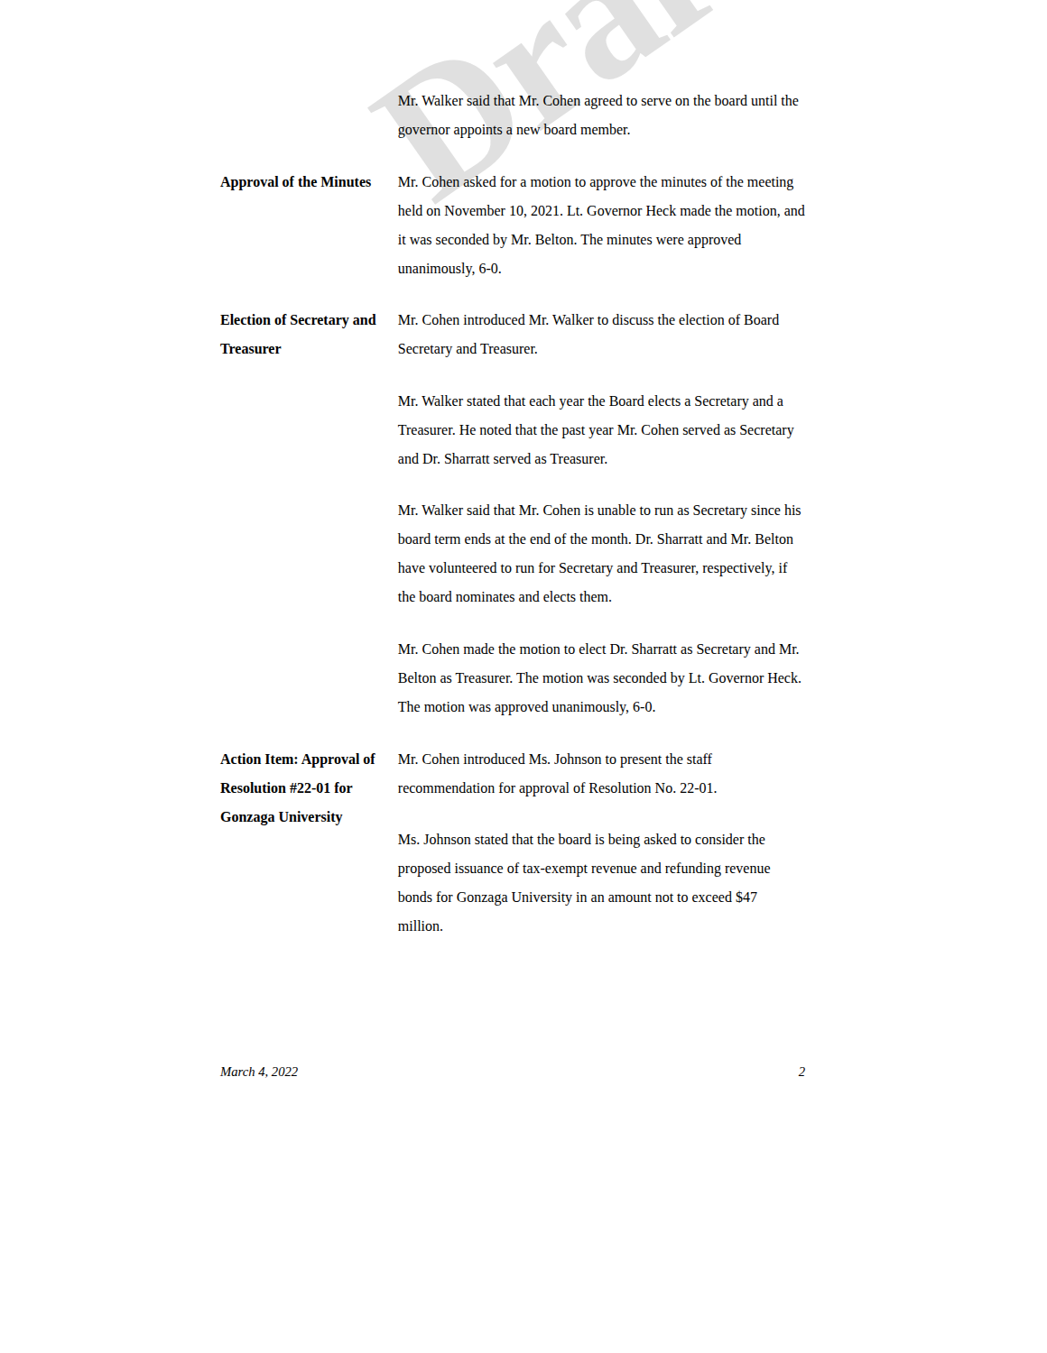Draft
| | Mr. Walker said that Mr. Cohen agreed to serve on the board until the governor appoints a new board member. |
| Approval of the Minutes | Mr. Cohen asked for a motion to approve the minutes of the meeting held on November 10, 2021. Lt. Governor Heck made the motion, and it was seconded by Mr. Belton. The minutes were approved unanimously, 6-0. |
| Election of Secretary and Treasurer | Mr. Cohen introduced Mr. Walker to discuss the election of Board Secretary and Treasurer. Mr. Walker stated that each year the Board elects a Secretary and a Treasurer. He noted that the past year Mr. Cohen served as Secretary and Dr. Sharratt served as Treasurer. Mr. Walker said that Mr. Cohen is unable to run as Secretary since his board term ends at the end of the month. Dr. Sharratt and Mr. Belton have volunteered to run for Secretary and Treasurer, respectively, if the board nominates and elects them. Mr. Cohen made the motion to elect Dr. Sharratt as Secretary and Mr. Belton as Treasurer. The motion was seconded by Lt. Governor Heck. The motion was approved unanimously, 6-0. |
| Action Item: Approval of Resolution #22-01 for Gonzaga University | Mr. Cohen introduced Ms. Johnson to present the staff recommendation for approval of Resolution No. 22-01. Ms. Johnson stated that the board is being asked to consider the proposed issuance of tax-exempt revenue and refunding revenue bonds for Gonzaga University in an amount not to exceed $47 million. |
March 4, 2022 2